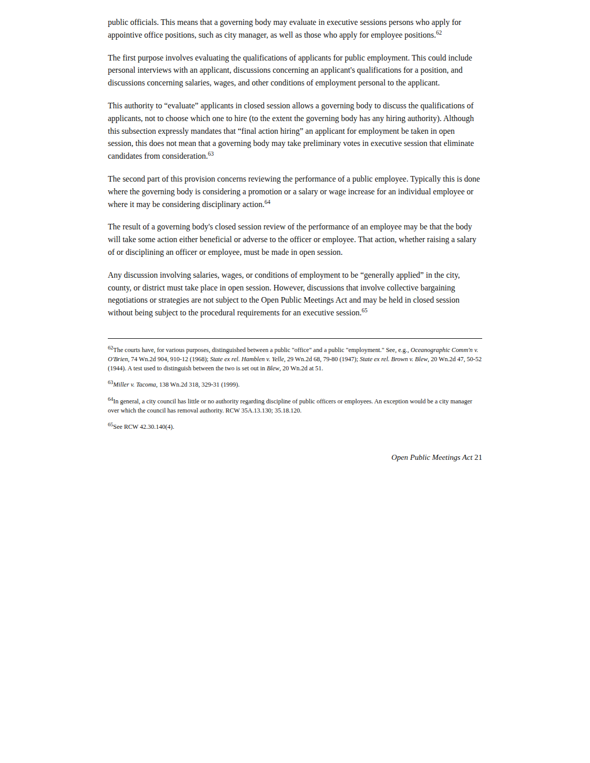public officials. This means that a governing body may evaluate in executive sessions persons who apply for appointive office positions, such as city manager, as well as those who apply for employee positions.62
The first purpose involves evaluating the qualifications of applicants for public employment. This could include personal interviews with an applicant, discussions concerning an applicant's qualifications for a position, and discussions concerning salaries, wages, and other conditions of employment personal to the applicant.
This authority to “evaluate” applicants in closed session allows a governing body to discuss the qualifications of applicants, not to choose which one to hire (to the extent the governing body has any hiring authority). Although this subsection expressly mandates that “final action hiring” an applicant for employment be taken in open session, this does not mean that a governing body may take preliminary votes in executive session that eliminate candidates from consideration.63
The second part of this provision concerns reviewing the performance of a public employee. Typically this is done where the governing body is considering a promotion or a salary or wage increase for an individual employee or where it may be considering disciplinary action.64
The result of a governing body's closed session review of the performance of an employee may be that the body will take some action either beneficial or adverse to the officer or employee. That action, whether raising a salary of or disciplining an officer or employee, must be made in open session.
Any discussion involving salaries, wages, or conditions of employment to be “generally applied” in the city, county, or district must take place in open session. However, discussions that involve collective bargaining negotiations or strategies are not subject to the Open Public Meetings Act and may be held in closed session without being subject to the procedural requirements for an executive session.65
62 The courts have, for various purposes, distinguished between a public "office" and a public "employment." See, e.g., Oceanographic Comm'n v. O'Brien, 74 Wn.2d 904, 910-12 (1968); State ex rel. Hamblen v. Yelle, 29 Wn.2d 68, 79-80 (1947); State ex rel. Brown v. Blew, 20 Wn.2d 47, 50-52 (1944). A test used to distinguish between the two is set out in Blew, 20 Wn.2d at 51.
63 Miller v. Tacoma, 138 Wn.2d 318, 329-31 (1999).
64 In general, a city council has little or no authority regarding discipline of public officers or employees. An exception would be a city manager over which the council has removal authority. RCW 35A.13.130; 35.18.120.
65 See RCW 42.30.140(4).
Open Public Meetings Act 21